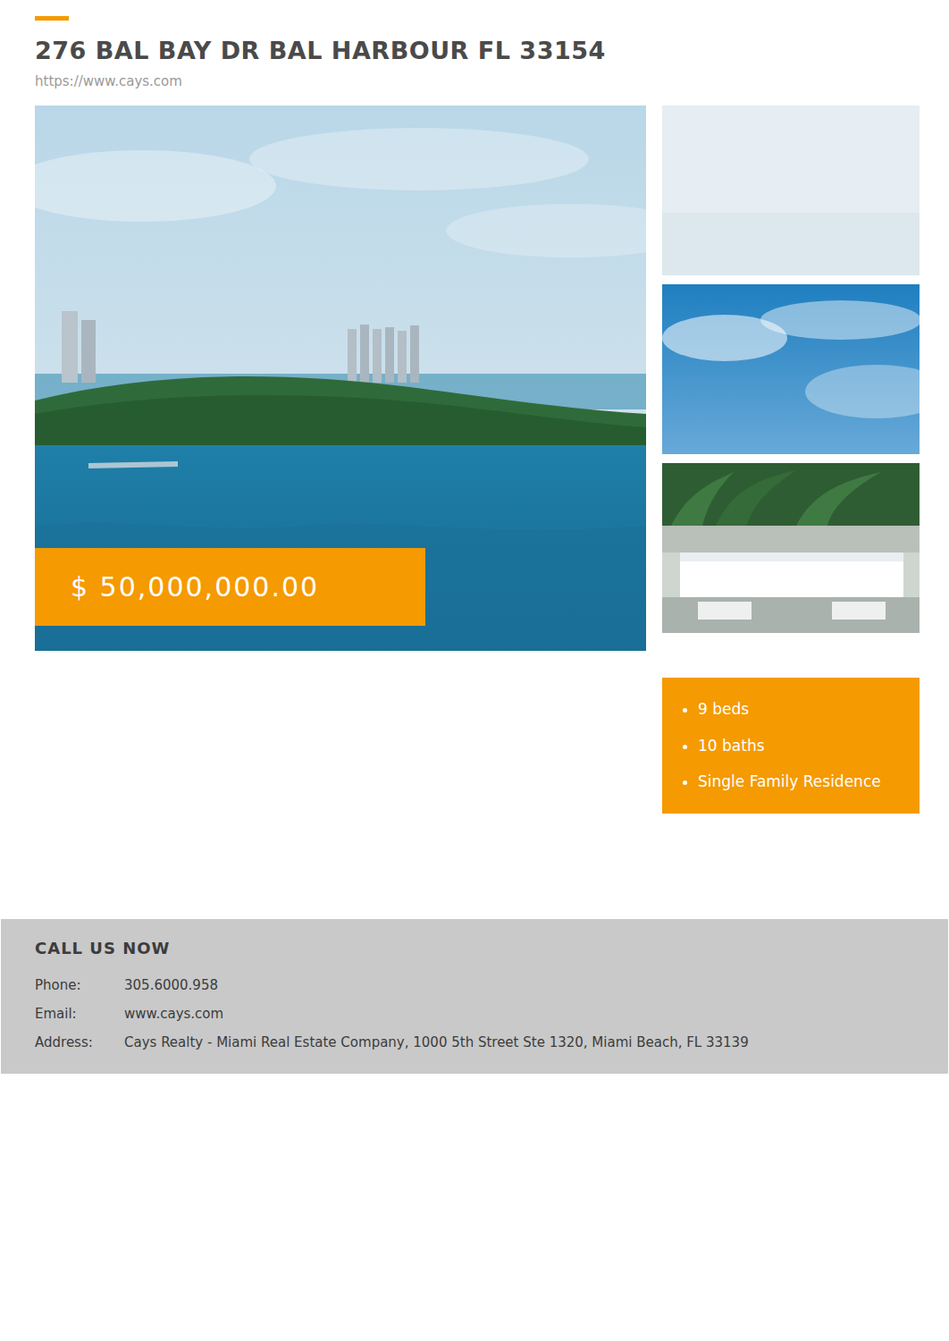276 BAL BAY DR BAL HARBOUR FL 33154
https://www.cays.com
$ 50,000,000.00
9 beds
10 baths
Single Family Residence
CALL US NOW
| Phone: | 305.6000.958 |
| Email: | www.cays.com |
| Address: | Cays Realty - Miami Real Estate Company, 1000 5th Street Ste 1320, Miami Beach, FL 33139 |